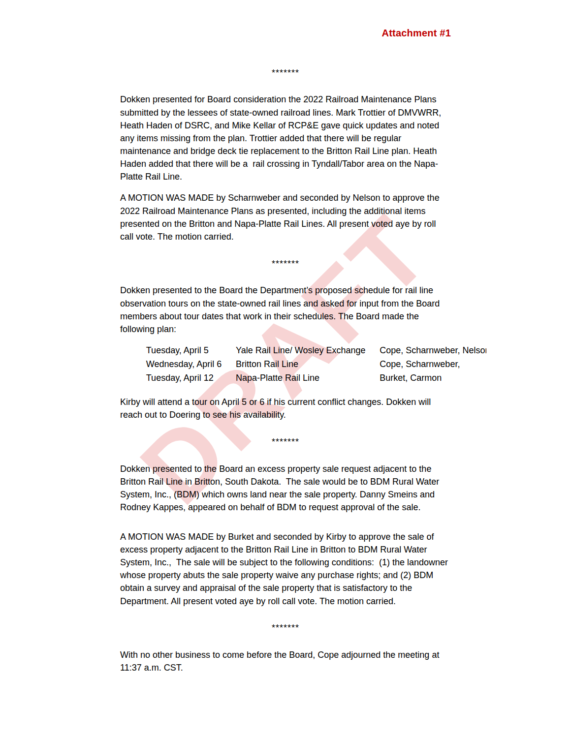DRAFT
Attachment #1
*******
Dokken presented for Board consideration the 2022 Railroad Maintenance Plans submitted by the lessees of state-owned railroad lines. Mark Trottier of DMVWRR, Heath Haden of DSRC, and Mike Kellar of RCP&E gave quick updates and noted any items missing from the plan. Trottier added that there will be regular maintenance and bridge deck tie replacement to the Britton Rail Line plan. Heath Haden added that there will be a rail crossing in Tyndall/Tabor area on the Napa-Platte Rail Line.
A MOTION WAS MADE by Scharnweber and seconded by Nelson to approve the 2022 Railroad Maintenance Plans as presented, including the additional items presented on the Britton and Napa-Platte Rail Lines. All present voted aye by roll call vote. The motion carried.
*******
Dokken presented to the Board the Department’s proposed schedule for rail line observation tours on the state-owned rail lines and asked for input from the Board members about tour dates that work in their schedules. The Board made the following plan:
| Tuesday, April 5 | Yale Rail Line/ Wosley Exchange | Cope, Scharnweber, Nelson |
| Wednesday, April 6 | Britton Rail Line | Cope, Scharnweber, |
| Tuesday, April 12 | Napa-Platte Rail Line | Burket, Carmon |
Kirby will attend a tour on April 5 or 6 if his current conflict changes. Dokken will reach out to Doering to see his availability.
*******
Dokken presented to the Board an excess property sale request adjacent to the Britton Rail Line in Britton, South Dakota. The sale would be to BDM Rural Water System, Inc., (BDM) which owns land near the sale property. Danny Smeins and Rodney Kappes, appeared on behalf of BDM to request approval of the sale.
A MOTION WAS MADE by Burket and seconded by Kirby to approve the sale of excess property adjacent to the Britton Rail Line in Britton to BDM Rural Water System, Inc., The sale will be subject to the following conditions: (1) the landowner whose property abuts the sale property waive any purchase rights; and (2) BDM obtain a survey and appraisal of the sale property that is satisfactory to the Department. All present voted aye by roll call vote. The motion carried.
*******
With no other business to come before the Board, Cope adjourned the meeting at 11:37 a.m. CST.